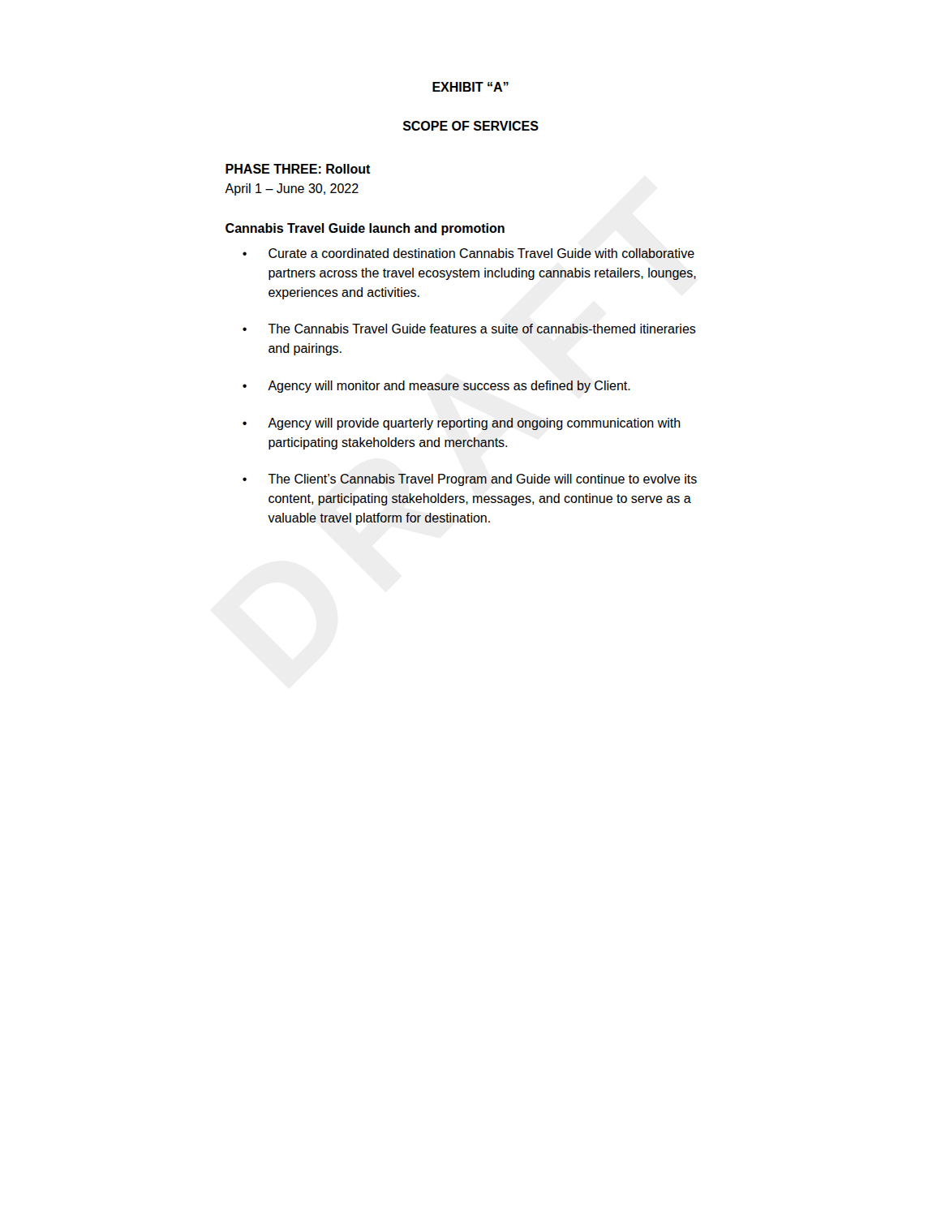DRAFT
EXHIBIT “A”
SCOPE OF SERVICES
PHASE THREE: Rollout
April 1 – June 30, 2022
Cannabis Travel Guide launch and promotion
Curate a coordinated destination Cannabis Travel Guide with collaborative partners across the travel ecosystem including cannabis retailers, lounges, experiences and activities.
The Cannabis Travel Guide features a suite of cannabis-themed itineraries and pairings.
Agency will monitor and measure success as defined by Client.
Agency will provide quarterly reporting and ongoing communication with participating stakeholders and merchants.
The Client’s Cannabis Travel Program and Guide will continue to evolve its content, participating stakeholders, messages, and continue to serve as a valuable travel platform for destination.